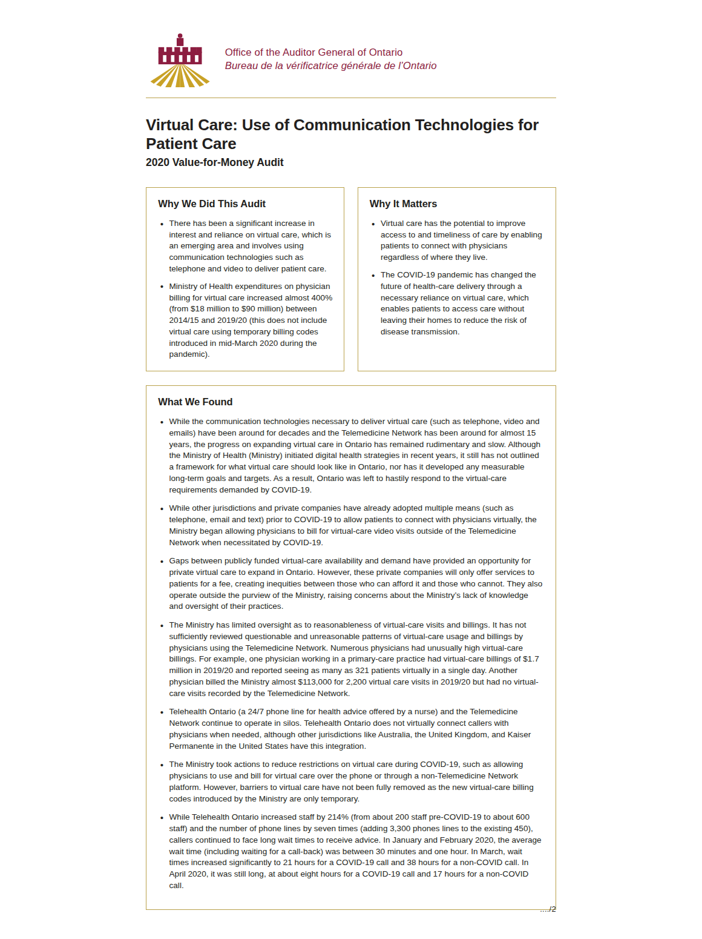Office of the Auditor General of Ontario
Bureau de la vérificatrice générale de l’Ontario
Virtual Care: Use of Communication Technologies for Patient Care
2020 Value-for-Money Audit
Why We Did This Audit
There has been a significant increase in interest and reliance on virtual care, which is an emerging area and involves using communication technologies such as telephone and video to deliver patient care.
Ministry of Health expenditures on physician billing for virtual care increased almost 400% (from $18 million to $90 million) between 2014/15 and 2019/20 (this does not include virtual care using temporary billing codes introduced in mid-March 2020 during the pandemic).
Why It Matters
Virtual care has the potential to improve access to and timeliness of care by enabling patients to connect with physicians regardless of where they live.
The COVID-19 pandemic has changed the future of health-care delivery through a necessary reliance on virtual care, which enables patients to access care without leaving their homes to reduce the risk of disease transmission.
What We Found
While the communication technologies necessary to deliver virtual care (such as telephone, video and emails) have been around for decades and the Telemedicine Network has been around for almost 15 years, the progress on expanding virtual care in Ontario has remained rudimentary and slow. Although the Ministry of Health (Ministry) initiated digital health strategies in recent years, it still has not outlined a framework for what virtual care should look like in Ontario, nor has it developed any measurable long-term goals and targets. As a result, Ontario was left to hastily respond to the virtual-care requirements demanded by COVID-19.
While other jurisdictions and private companies have already adopted multiple means (such as telephone, email and text) prior to COVID-19 to allow patients to connect with physicians virtually, the Ministry began allowing physicians to bill for virtual-care video visits outside of the Telemedicine Network when necessitated by COVID-19.
Gaps between publicly funded virtual-care availability and demand have provided an opportunity for private virtual care to expand in Ontario. However, these private companies will only offer services to patients for a fee, creating inequities between those who can afford it and those who cannot. They also operate outside the purview of the Ministry, raising concerns about the Ministry’s lack of knowledge and oversight of their practices.
The Ministry has limited oversight as to reasonableness of virtual-care visits and billings. It has not sufficiently reviewed questionable and unreasonable patterns of virtual-care usage and billings by physicians using the Telemedicine Network. Numerous physicians had unusually high virtual-care billings. For example, one physician working in a primary-care practice had virtual-care billings of $1.7 million in 2019/20 and reported seeing as many as 321 patients virtually in a single day. Another physician billed the Ministry almost $113,000 for 2,200 virtual care visits in 2019/20 but had no virtual-care visits recorded by the Telemedicine Network.
Telehealth Ontario (a 24/7 phone line for health advice offered by a nurse) and the Telemedicine Network continue to operate in silos. Telehealth Ontario does not virtually connect callers with physicians when needed, although other jurisdictions like Australia, the United Kingdom, and Kaiser Permanente in the United States have this integration.
The Ministry took actions to reduce restrictions on virtual care during COVID-19, such as allowing physicians to use and bill for virtual care over the phone or through a non-Telemedicine Network platform. However, barriers to virtual care have not been fully removed as the new virtual-care billing codes introduced by the Ministry are only temporary.
While Telehealth Ontario increased staff by 214% (from about 200 staff pre-COVID-19 to about 600 staff) and the number of phone lines by seven times (adding 3,300 phones lines to the existing 450), callers continued to face long wait times to receive advice. In January and February 2020, the average wait time (including waiting for a call-back) was between 30 minutes and one hour. In March, wait times increased significantly to 21 hours for a COVID-19 call and 38 hours for a non-COVID call. In April 2020, it was still long, at about eight hours for a COVID-19 call and 17 hours for a non-COVID call.
..../2